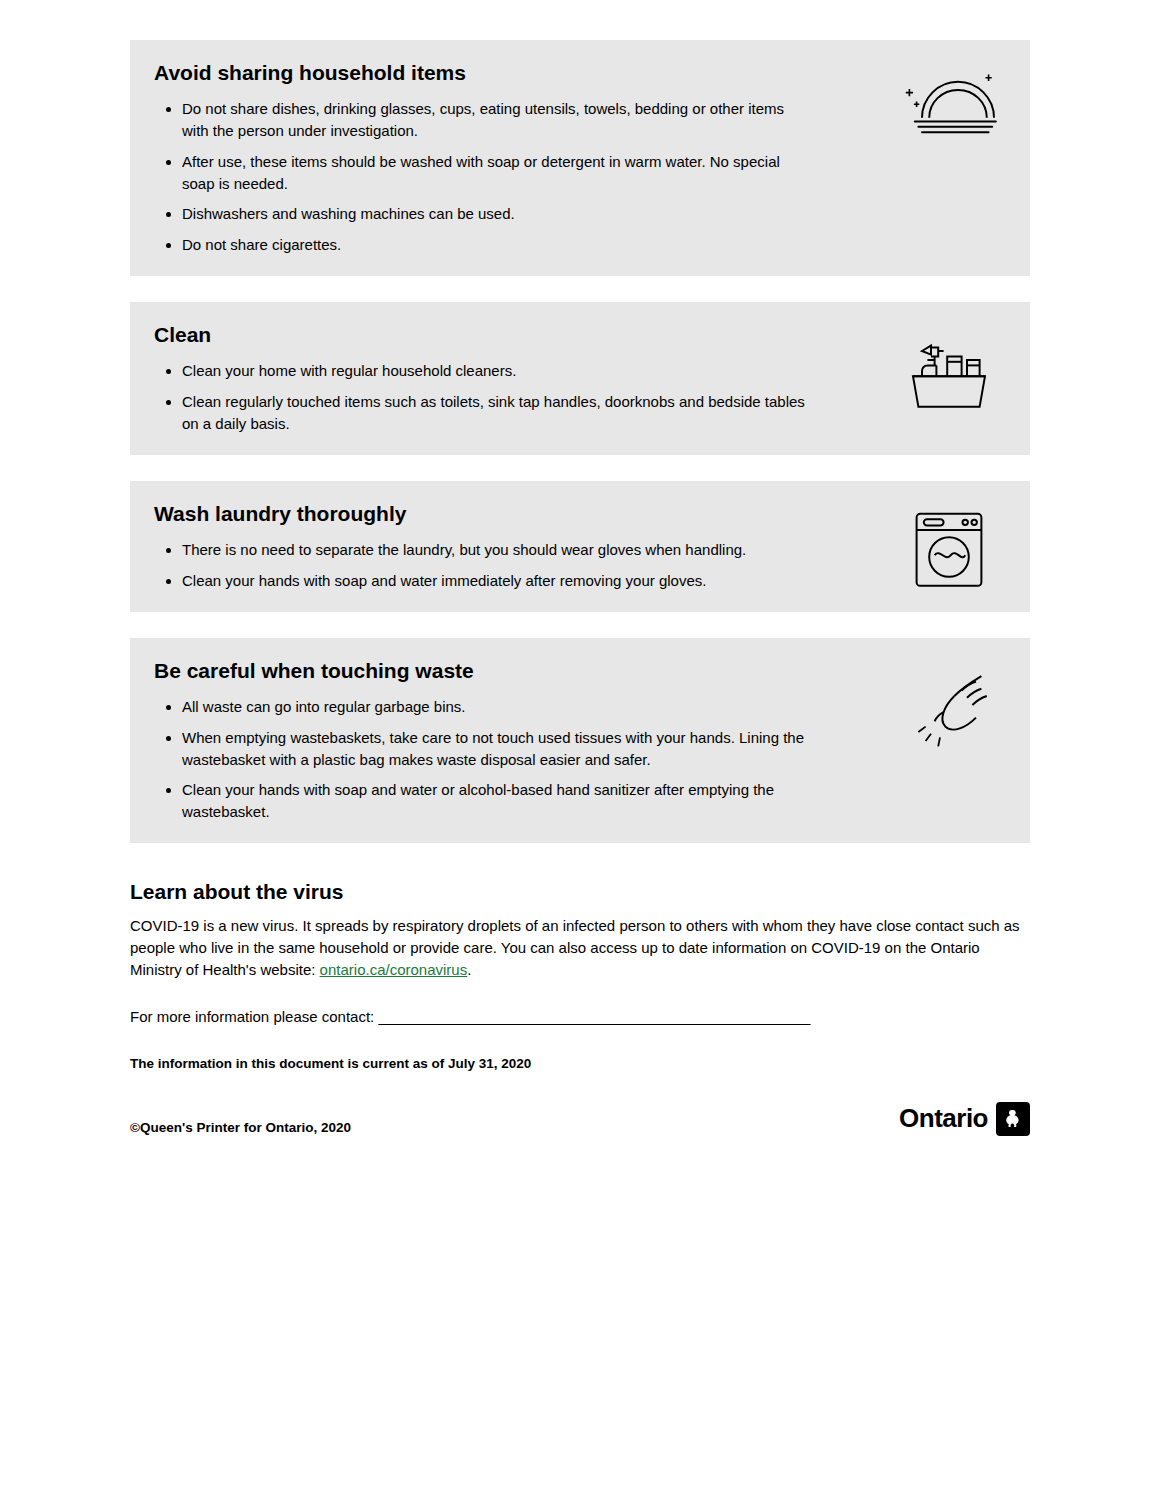Avoid sharing household items
Do not share dishes, drinking glasses, cups, eating utensils, towels, bedding or other items with the person under investigation.
After use, these items should be washed with soap or detergent in warm water. No special soap is needed.
Dishwashers and washing machines can be used.
Do not share cigarettes.
Clean
Clean your home with regular household cleaners.
Clean regularly touched items such as toilets, sink tap handles, doorknobs and bedside tables on a daily basis.
Wash laundry thoroughly
There is no need to separate the laundry, but you should wear gloves when handling.
Clean your hands with soap and water immediately after removing your gloves.
Be careful when touching waste
All waste can go into regular garbage bins.
When emptying wastebaskets, take care to not touch used tissues with your hands. Lining the wastebasket with a plastic bag makes waste disposal easier and safer.
Clean your hands with soap and water or alcohol-based hand sanitizer after emptying the wastebasket.
Learn about the virus
COVID-19 is a new virus. It spreads by respiratory droplets of an infected person to others with whom they have close contact such as people who live in the same household or provide care. You can also access up to date information on COVID-19 on the Ontario Ministry of Health's website: ontario.ca/coronavirus.
For more information please contact: _______________________________________________________
The information in this document is current as of July 31, 2020
©Queen's Printer for Ontario, 2020
Ontario